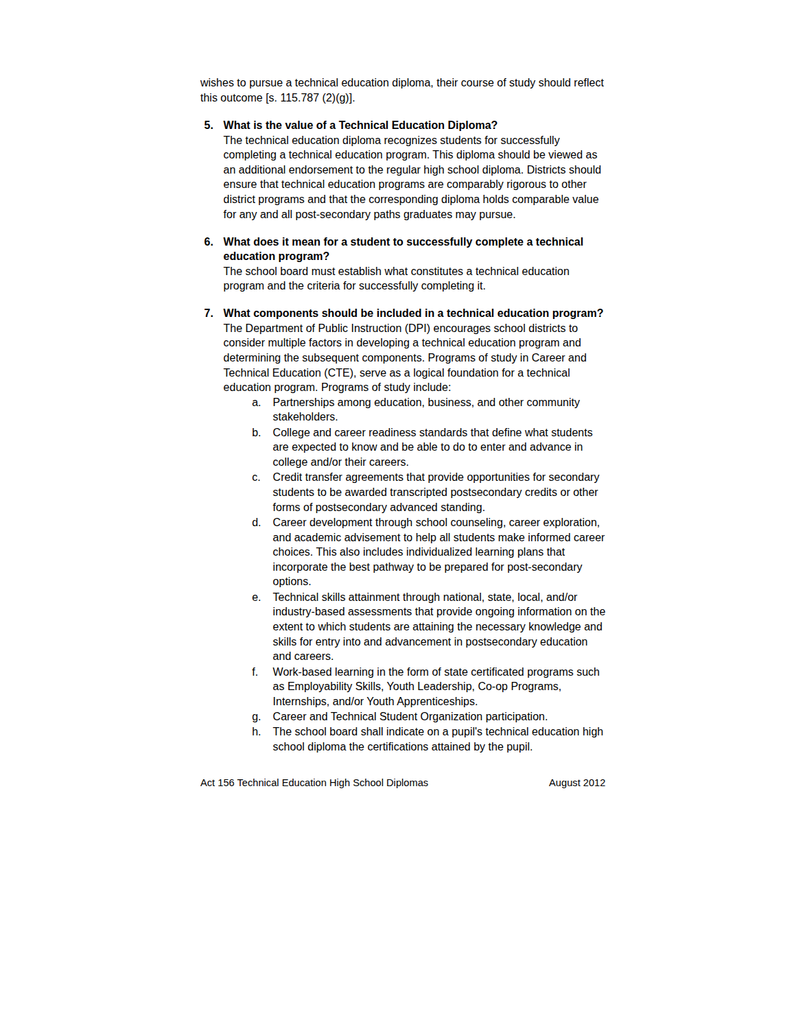wishes to pursue a technical education diploma, their course of study should reflect this outcome [s. 115.787 (2)(g)].
What is the value of a Technical Education Diploma? The technical education diploma recognizes students for successfully completing a technical education program. This diploma should be viewed as an additional endorsement to the regular high school diploma. Districts should ensure that technical education programs are comparably rigorous to other district programs and that the corresponding diploma holds comparable value for any and all post-secondary paths graduates may pursue.
What does it mean for a student to successfully complete a technical education program? The school board must establish what constitutes a technical education program and the criteria for successfully completing it.
What components should be included in a technical education program? The Department of Public Instruction (DPI) encourages school districts to consider multiple factors in developing a technical education program and determining the subsequent components. Programs of study in Career and Technical Education (CTE), serve as a logical foundation for a technical education program. Programs of study include:
Partnerships among education, business, and other community stakeholders.
College and career readiness standards that define what students are expected to know and be able to do to enter and advance in college and/or their careers.
Credit transfer agreements that provide opportunities for secondary students to be awarded transcripted postsecondary credits or other forms of postsecondary advanced standing.
Career development through school counseling, career exploration, and academic advisement to help all students make informed career choices. This also includes individualized learning plans that incorporate the best pathway to be prepared for post-secondary options.
Technical skills attainment through national, state, local, and/or industry-based assessments that provide ongoing information on the extent to which students are attaining the necessary knowledge and skills for entry into and advancement in postsecondary education and careers.
Work-based learning in the form of state certificated programs such as Employability Skills, Youth Leadership, Co-op Programs, Internships, and/or Youth Apprenticeships.
Career and Technical Student Organization participation.
The school board shall indicate on a pupil's technical education high school diploma the certifications attained by the pupil.
Act 156 Technical Education High School Diplomas August 2012